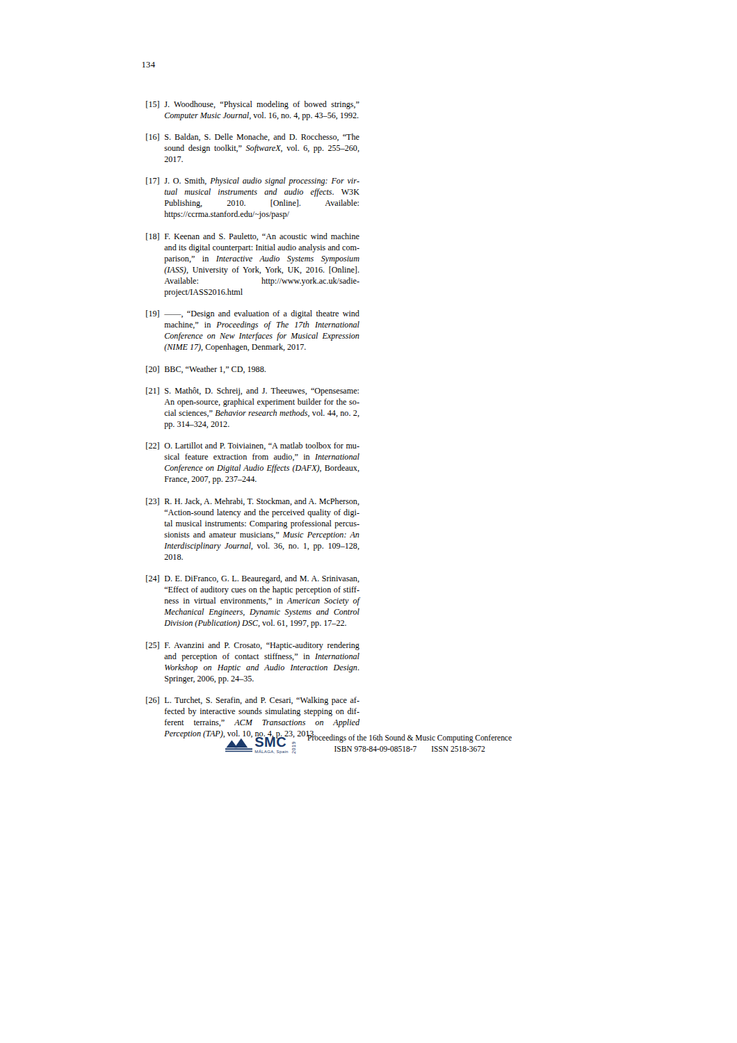134
[15]
J. Woodhouse, “Physical modeling of bowed strings,” Computer Music Journal, vol. 16, no. 4, pp. 43–56, 1992.
[16]
S. Baldan, S. Delle Monache, and D. Rocchesso, “The sound design toolkit,” SoftwareX, vol. 6, pp. 255–260, 2017.
[17]
J. O. Smith, Physical audio signal processing: For virtual musical instruments and audio effects. W3K Publishing, 2010. [Online]. Available: https://ccrma.stanford.edu/~jos/pasp/
[18]
F. Keenan and S. Pauletto, “An acoustic wind machine and its digital counterpart: Initial audio analysis and comparison,” in Interactive Audio Systems Symposium (IASS), University of York, York, UK, 2016. [Online]. Available: http://www.york.ac.uk/sadie-project/IASS2016.html
[19]
——, “Design and evaluation of a digital theatre wind machine,” in Proceedings of The 17th International Conference on New Interfaces for Musical Expression (NIME 17), Copenhagen, Denmark, 2017.
[20]
BBC, “Weather 1,” CD, 1988.
[21]
S. Mathôt, D. Schreij, and J. Theeuwes, “Opensesame: An open-source, graphical experiment builder for the social sciences,” Behavior research methods, vol. 44, no. 2, pp. 314–324, 2012.
[22]
O. Lartillot and P. Toiviainen, “A matlab toolbox for musical feature extraction from audio,” in International Conference on Digital Audio Effects (DAFX), Bordeaux, France, 2007, pp. 237–244.
[23]
R. H. Jack, A. Mehrabi, T. Stockman, and A. McPherson, “Action-sound latency and the perceived quality of digital musical instruments: Comparing professional percussionists and amateur musicians,” Music Perception: An Interdisciplinary Journal, vol. 36, no. 1, pp. 109–128, 2018.
[24]
D. E. DiFranco, G. L. Beauregard, and M. A. Srinivasan, “Effect of auditory cues on the haptic perception of stiffness in virtual environments,” in American Society of Mechanical Engineers, Dynamic Systems and Control Division (Publication) DSC, vol. 61, 1997, pp. 17–22.
[25]
F. Avanzini and P. Crosato, “Haptic-auditory rendering and perception of contact stiffness,” in International Workshop on Haptic and Audio Interaction Design. Springer, 2006, pp. 24–35.
[26]
L. Turchet, S. Serafin, and P. Cesari, “Walking pace affected by interactive sounds simulating stepping on different terrains,” ACM Transactions on Applied Perception (TAP), vol. 10, no. 4, p. 23, 2013.
SMC MÁLAGA, Spain
2019
Proceedings of the 16th Sound & Music Computing Conference
ISBN 978-84-09-08518-7 ISSN 2518-3672